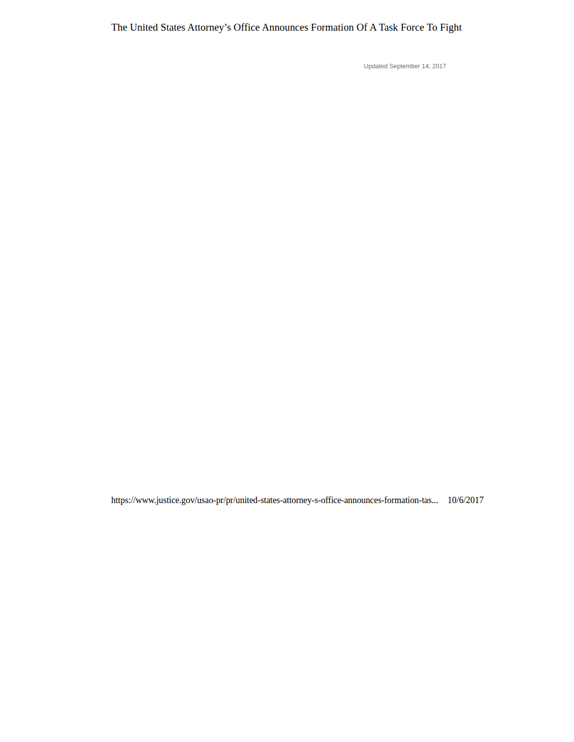The United States Attorney’s Office Announces Formation Of A Task Force To Fight Hu... Page 3 of 3
Updated September 14, 2017
https://www.justice.gov/usao-pr/pr/united-states-attorney-s-office-announces-formation-tas... 10/6/2017